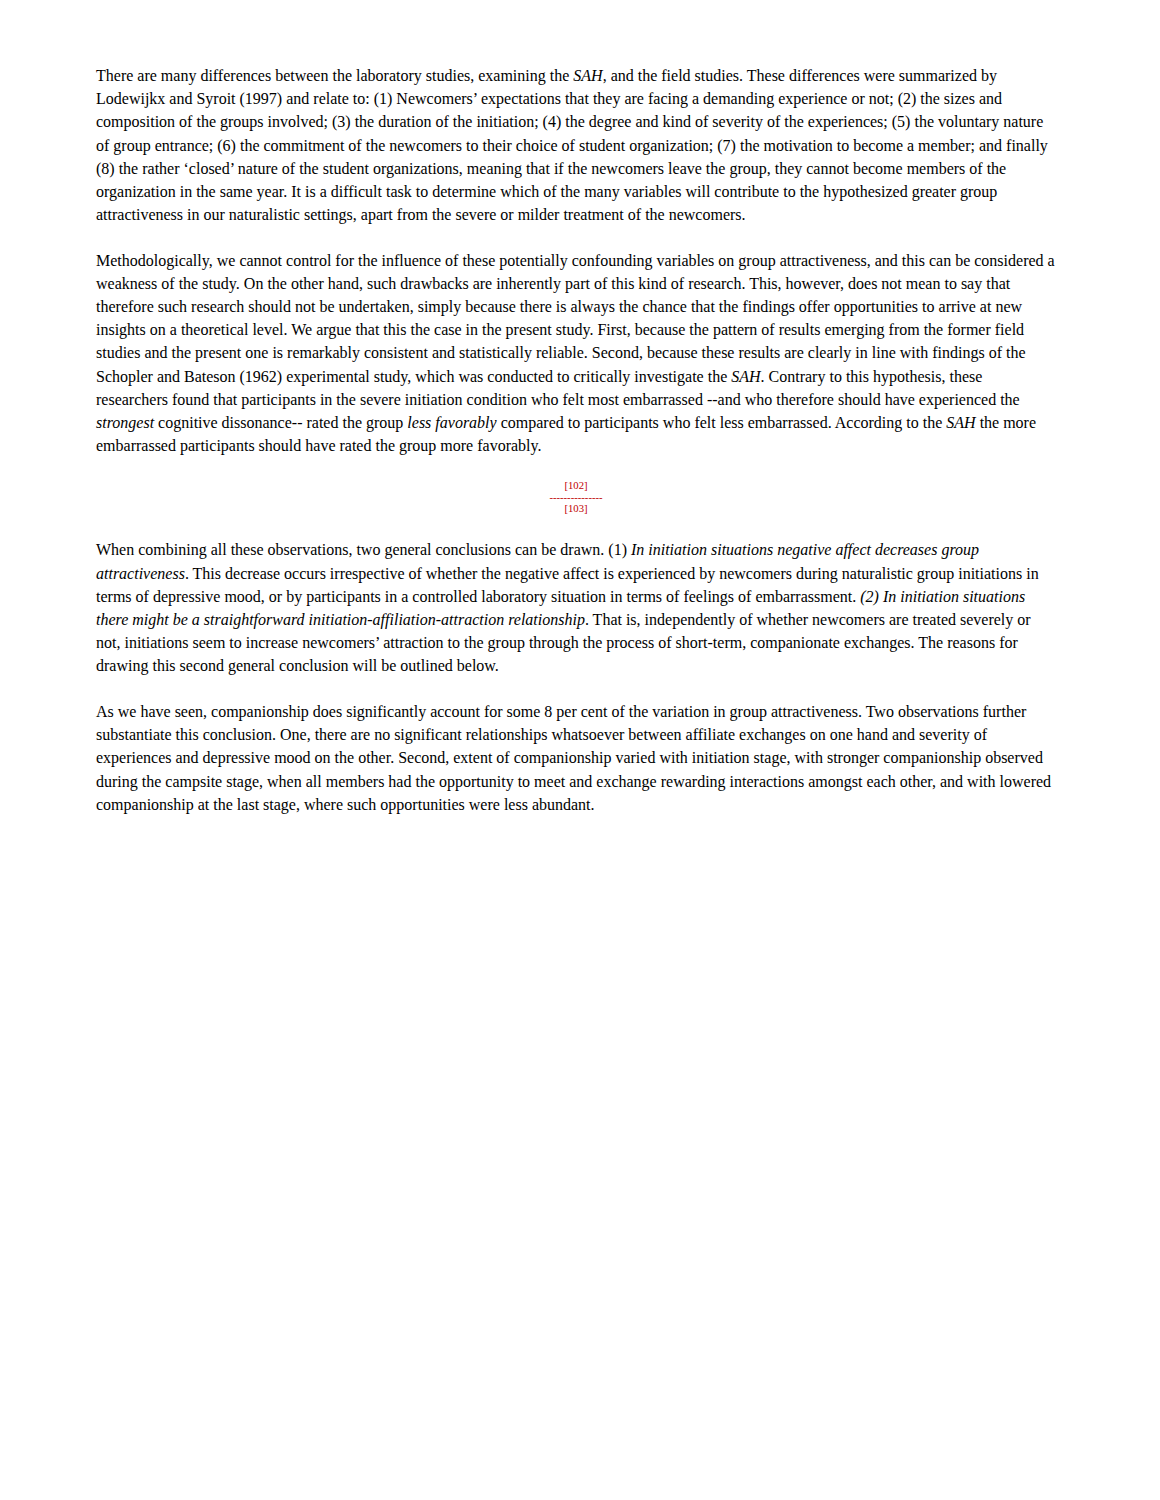There are many differences between the laboratory studies, examining the SAH, and the field studies. These differences were summarized by Lodewijkx and Syroit (1997) and relate to: (1) Newcomers’ expectations that they are facing a demanding experience or not; (2) the sizes and composition of the groups involved; (3) the duration of the initiation; (4) the degree and kind of severity of the experiences; (5) the voluntary nature of group entrance; (6) the commitment of the newcomers to their choice of student organization; (7) the motivation to become a member; and finally (8) the rather ‘closed’ nature of the student organizations, meaning that if the newcomers leave the group, they cannot become members of the organization in the same year. It is a difficult task to determine which of the many variables will contribute to the hypothesized greater group attractiveness in our naturalistic settings, apart from the severe or milder treatment of the newcomers.
Methodologically, we cannot control for the influence of these potentially confounding variables on group attractiveness, and this can be considered a weakness of the study. On the other hand, such drawbacks are inherently part of this kind of research. This, however, does not mean to say that therefore such research should not be undertaken, simply because there is always the chance that the findings offer opportunities to arrive at new insights on a theoretical level. We argue that this the case in the present study. First, because the pattern of results emerging from the former field studies and the present one is remarkably consistent and statistically reliable. Second, because these results are clearly in line with findings of the Schopler and Bateson (1962) experimental study, which was conducted to critically investigate the SAH. Contrary to this hypothesis, these researchers found that participants in the severe initiation condition who felt most embarrassed --and who therefore should have experienced the strongest cognitive dissonance-- rated the group less favorably compared to participants who felt less embarrassed. According to the SAH the more embarrassed participants should have rated the group more favorably.
[102] --------------- [103]
When combining all these observations, two general conclusions can be drawn. (1) In initiation situations negative affect decreases group attractiveness. This decrease occurs irrespective of whether the negative affect is experienced by newcomers during naturalistic group initiations in terms of depressive mood, or by participants in a controlled laboratory situation in terms of feelings of embarrassment. (2) In initiation situations there might be a straightforward initiation-affiliation-attraction relationship. That is, independently of whether newcomers are treated severely or not, initiations seem to increase newcomers’ attraction to the group through the process of short-term, companionate exchanges. The reasons for drawing this second general conclusion will be outlined below.
As we have seen, companionship does significantly account for some 8 per cent of the variation in group attractiveness. Two observations further substantiate this conclusion. One, there are no significant relationships whatsoever between affiliate exchanges on one hand and severity of experiences and depressive mood on the other. Second, extent of companionship varied with initiation stage, with stronger companionship observed during the campsite stage, when all members had the opportunity to meet and exchange rewarding interactions amongst each other, and with lowered companionship at the last stage, where such opportunities were less abundant.